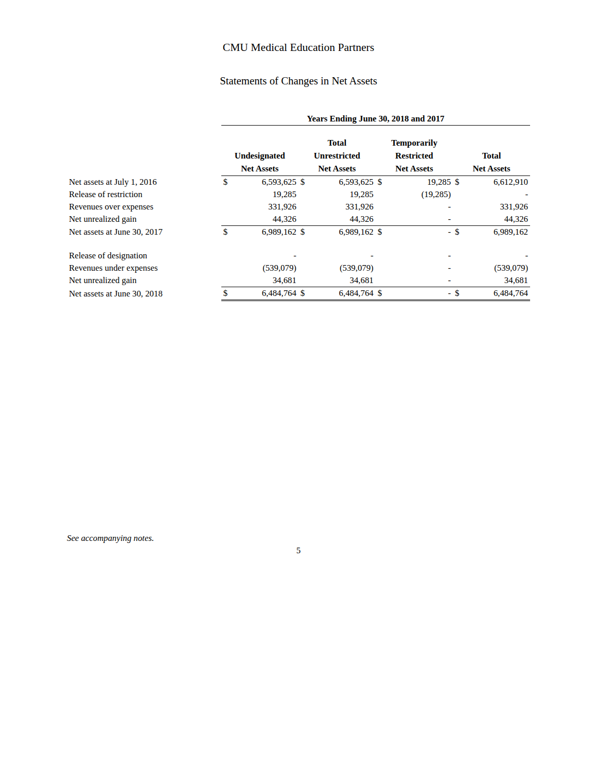CMU Medical Education Partners
Statements of Changes in Net Assets
| | Years Ending June 30, 2018 and 2017 |
| | | Total | Temporarily | |
| | Undesignated | Unrestricted | Restricted | Total |
| | Net Assets | Net Assets | Net Assets | Net Assets |
| Net assets at July 1, 2016 | $ | 6,593,625 | $ | 6,593,625 | $ | 19,285 | $ | 6,612,910 |
| Release of restriction | | 19,285 | | 19,285 | | (19,285) | | - |
| Revenues over expenses | | 331,926 | | 331,926 | | - | | 331,926 |
| Net unrealized gain | | 44,326 | | 44,326 | | - | | 44,326 |
| Net assets at June 30, 2017 | $ | 6,989,162 | $ | 6,989,162 | $ | - | $ | 6,989,162 |
| Release of designation | | - | | - | | - | | - |
| Revenues under expenses | | (539,079) | | (539,079) | | - | | (539,079) |
| Net unrealized gain | | 34,681 | | 34,681 | | - | | 34,681 |
| Net assets at June 30, 2018 | $ | 6,484,764 | $ | 6,484,764 | $ | - | $ | 6,484,764 |
See accompanying notes.
5